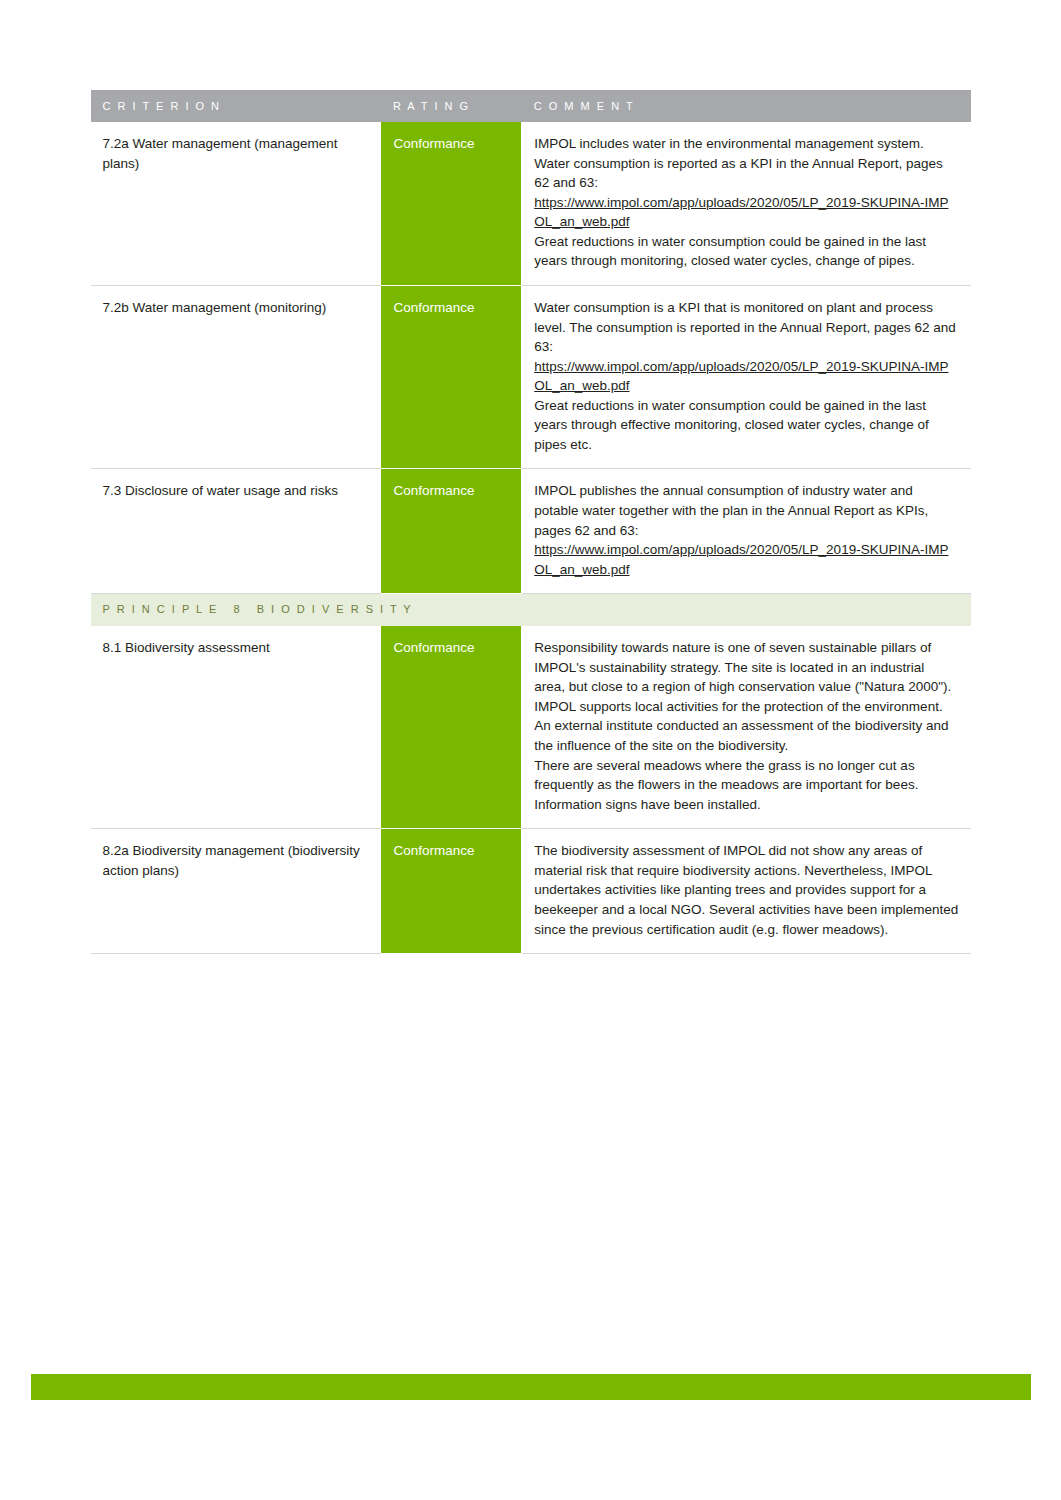| C R I T E R I O N | R A T I N G | C O M M E N T |
| --- | --- | --- |
| 7.2a Water management (management plans) | Conformance | IMPOL includes water in the environmental management system. Water consumption is reported as a KPI in the Annual Report, pages 62 and 63: https://www.impol.com/app/uploads/2020/05/LP_2019-SKUPINA-IMPOL_an_web.pdf Great reductions in water consumption could be gained in the last years through monitoring, closed water cycles, change of pipes. |
| 7.2b Water management (monitoring) | Conformance | Water consumption is a KPI that is monitored on plant and process level. The consumption is reported in the Annual Report, pages 62 and 63: https://www.impol.com/app/uploads/2020/05/LP_2019-SKUPINA-IMPOL_an_web.pdf Great reductions in water consumption could be gained in the last years through effective monitoring, closed water cycles, change of pipes etc. |
| 7.3 Disclosure of water usage and risks | Conformance | IMPOL publishes the annual consumption of industry water and potable water together with the plan in the Annual Report as KPIs, pages 62 and 63: https://www.impol.com/app/uploads/2020/05/LP_2019-SKUPINA-IMPOL_an_web.pdf |
| P R I N C I P L E 8 B I O D I V E R S I T Y |
| 8.1 Biodiversity assessment | Conformance | Responsibility towards nature is one of seven sustainable pillars of IMPOL's sustainability strategy. The site is located in an industrial area, but close to a region of high conservation value ("Natura 2000"). IMPOL supports local activities for the protection of the environment. An external institute conducted an assessment of the biodiversity and the influence of the site on the biodiversity. There are several meadows where the grass is no longer cut as frequently as the flowers in the meadows are important for bees. Information signs have been installed. |
| 8.2a Biodiversity management (biodiversity action plans) | Conformance | The biodiversity assessment of IMPOL did not show any areas of material risk that require biodiversity actions. Nevertheless, IMPOL undertakes activities like planting trees and provides support for a beekeeper and a local NGO. Several activities have been implemented since the previous certification audit (e.g. flower meadows). |